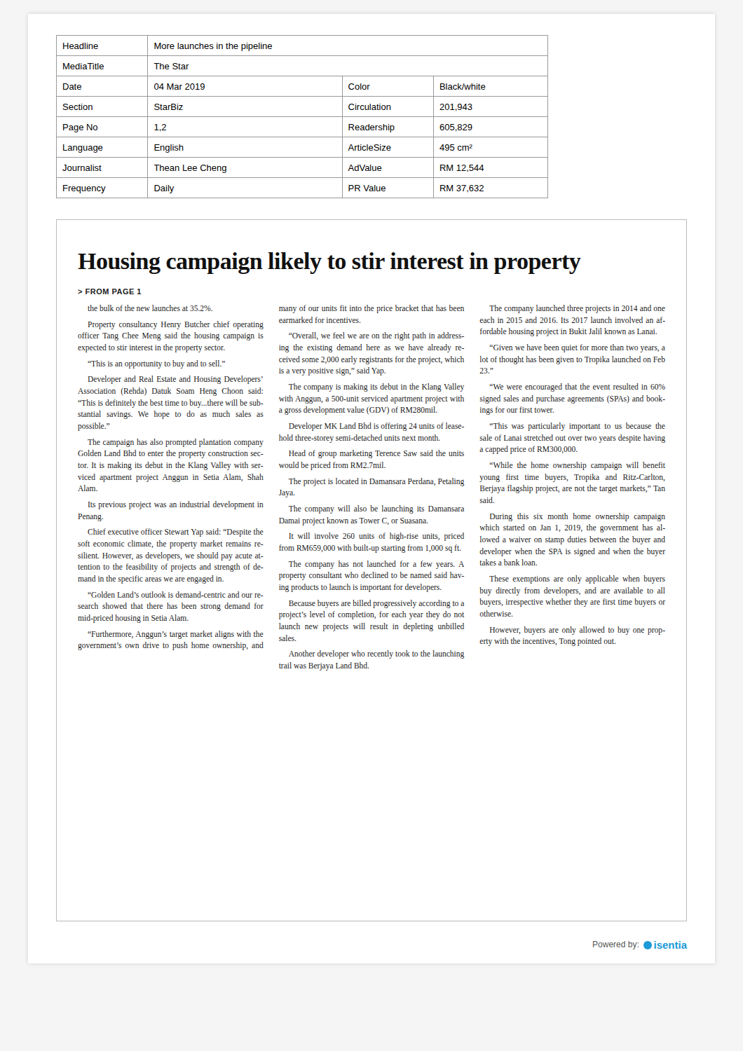| Headline | More launches in the pipeline |
| MediaTitle | The Star |
| Date | 04 Mar 2019 | Color | Black/white |
| Section | StarBiz | Circulation | 201,943 |
| Page No | 1,2 | Readership | 605,829 |
| Language | English | ArticleSize | 495 cm² |
| Journalist | Thean Lee Cheng | AdValue | RM 12,544 |
| Frequency | Daily | PR Value | RM 37,632 |
Housing campaign likely to stir interest in property
> FROM PAGE 1
the bulk of the new launches at 35.2%.
Property consultancy Henry Butcher chief operating officer Tang Chee Meng said the housing campaign is expected to stir interest in the property sector.
“This is an opportunity to buy and to sell.”
Developer and Real Estate and Housing Developers’ Association (Rehda) Datuk Soam Heng Choon said: “This is definitely the best time to buy...there will be substantial savings. We hope to do as much sales as possible.”
The campaign has also prompted plantation company Golden Land Bhd to enter the property construction sector. It is making its debut in the Klang Valley with serviced apartment project Anggun in Setia Alam, Shah Alam.
Its previous project was an industrial development in Penang.
Chief executive officer Stewart Yap said: “Despite the soft economic climate, the property market remains resilient. However, as developers, we should pay acute attention to the feasibility of projects and strength of demand in the specific areas we are engaged in.
“Golden Land’s outlook is demand-centric and our research showed that there has been strong demand for mid-priced housing in Setia Alam.
“Furthermore, Anggun’s target market aligns with the government’s own drive to push home ownership, and many of our units fit into the price bracket that has been earmarked for incentives.
“Overall, we feel we are on the right path in addressing the existing demand here as we have already received some 2,000 early registrants for the project, which is a very positive sign,” said Yap.
The company is making its debut in the Klang Valley with Anggun, a 500-unit serviced apartment project with a gross development value (GDV) of RM280mil.
Developer MK Land Bhd is offering 24 units of leasehold three-storey semi-detached units next month.
Head of group marketing Terence Saw said the units would be priced from RM2.7mil.
The project is located in Damansara Perdana, Petaling Jaya.
The company will also be launching its Damansara Damai project known as Tower C, or Suasana.
It will involve 260 units of high-rise units, priced from RM659,000 with built-up starting from 1,000 sq ft.
The company has not launched for a few years. A property consultant who declined to be named said having products to launch is important for developers.
Because buyers are billed progressively according to a project’s level of completion, for each year they do not launch new projects will result in depleting unbilled sales.
Another developer who recently took to the launching trail was Berjaya Land Bhd.
The company launched three projects in 2014 and one each in 2015 and 2016. Its 2017 launch involved an affordable housing project in Bukit Jalil known as Lanai.
“Given we have been quiet for more than two years, a lot of thought has been given to Tropika launched on Feb 23.”
“We were encouraged that the event resulted in 60% signed sales and purchase agreements (SPAs) and bookings for our first tower.
“This was particularly important to us because the sale of Lanai stretched out over two years despite having a capped price of RM300,000.
“While the home ownership campaign will benefit young first time buyers, Tropika and Ritz-Carlton, Berjaya flagship project, are not the target markets,” Tan said.
During this six month home ownership campaign which started on Jan 1, 2019, the government has allowed a waiver on stamp duties between the buyer and developer when the SPA is signed and when the buyer takes a bank loan.
These exemptions are only applicable when buyers buy directly from developers, and are available to all buyers, irrespective whether they are first time buyers or otherwise.
However, buyers are only allowed to buy one property with the incentives, Tong pointed out.
Powered by: isentia